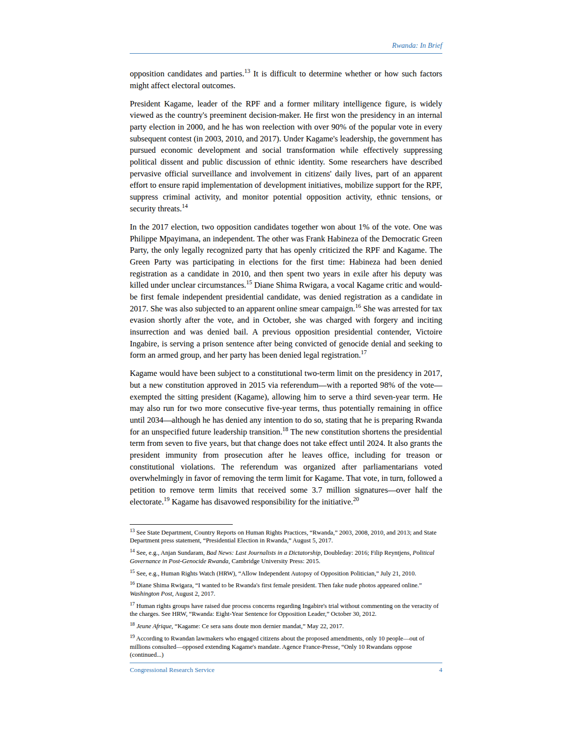Rwanda: In Brief
opposition candidates and parties.13 It is difficult to determine whether or how such factors might affect electoral outcomes.
President Kagame, leader of the RPF and a former military intelligence figure, is widely viewed as the country's preeminent decision-maker. He first won the presidency in an internal party election in 2000, and he has won reelection with over 90% of the popular vote in every subsequent contest (in 2003, 2010, and 2017). Under Kagame's leadership, the government has pursued economic development and social transformation while effectively suppressing political dissent and public discussion of ethnic identity. Some researchers have described pervasive official surveillance and involvement in citizens' daily lives, part of an apparent effort to ensure rapid implementation of development initiatives, mobilize support for the RPF, suppress criminal activity, and monitor potential opposition activity, ethnic tensions, or security threats.14
In the 2017 election, two opposition candidates together won about 1% of the vote. One was Philippe Mpayimana, an independent. The other was Frank Habineza of the Democratic Green Party, the only legally recognized party that has openly criticized the RPF and Kagame. The Green Party was participating in elections for the first time: Habineza had been denied registration as a candidate in 2010, and then spent two years in exile after his deputy was killed under unclear circumstances.15 Diane Shima Rwigara, a vocal Kagame critic and would-be first female independent presidential candidate, was denied registration as a candidate in 2017. She was also subjected to an apparent online smear campaign.16 She was arrested for tax evasion shortly after the vote, and in October, she was charged with forgery and inciting insurrection and was denied bail. A previous opposition presidential contender, Victoire Ingabire, is serving a prison sentence after being convicted of genocide denial and seeking to form an armed group, and her party has been denied legal registration.17
Kagame would have been subject to a constitutional two-term limit on the presidency in 2017, but a new constitution approved in 2015 via referendum—with a reported 98% of the vote—exempted the sitting president (Kagame), allowing him to serve a third seven-year term. He may also run for two more consecutive five-year terms, thus potentially remaining in office until 2034—although he has denied any intention to do so, stating that he is preparing Rwanda for an unspecified future leadership transition.18 The new constitution shortens the presidential term from seven to five years, but that change does not take effect until 2024. It also grants the president immunity from prosecution after he leaves office, including for treason or constitutional violations. The referendum was organized after parliamentarians voted overwhelmingly in favor of removing the term limit for Kagame. That vote, in turn, followed a petition to remove term limits that received some 3.7 million signatures—over half the electorate.19 Kagame has disavowed responsibility for the initiative.20
13 See State Department, Country Reports on Human Rights Practices, “Rwanda,” 2003, 2008, 2010, and 2013; and State Department press statement, “Presidential Election in Rwanda,” August 5, 2017.
14 See, e.g., Anjan Sundaram, Bad News: Last Journalists in a Dictatorship, Doubleday: 2016; Filip Reyntjens, Political Governance in Post-Genocide Rwanda, Cambridge University Press: 2015.
15 See, e.g., Human Rights Watch (HRW), “Allow Independent Autopsy of Opposition Politician,” July 21, 2010.
16 Diane Shima Rwigara, “I wanted to be Rwanda's first female president. Then fake nude photos appeared online.” Washington Post, August 2, 2017.
17 Human rights groups have raised due process concerns regarding Ingabire's trial without commenting on the veracity of the charges. See HRW, “Rwanda: Eight-Year Sentence for Opposition Leader,” October 30, 2012.
18 Jeune Afrique, “Kagame: Ce sera sans doute mon dernier mandat,” May 22, 2017.
19 According to Rwandan lawmakers who engaged citizens about the proposed amendments, only 10 people—out of millions consulted—opposed extending Kagame's mandate. Agence France-Presse, “Only 10 Rwandans oppose (continued...)
Congressional Research Service
4